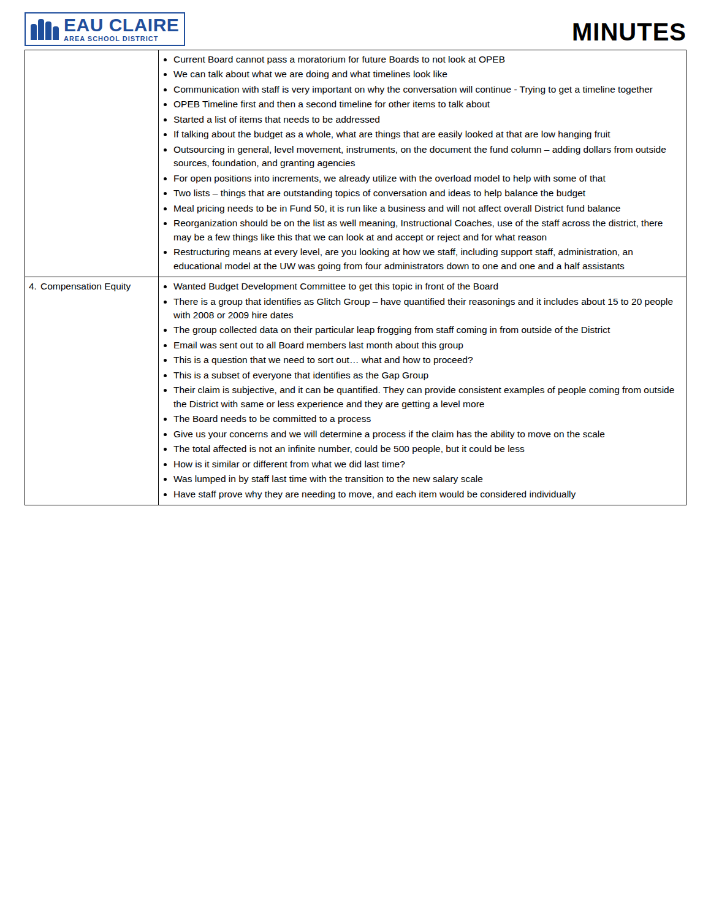EAU CLAIRE
AREA SCHOOL DISTRICT
MINUTES
| | Current Board cannot pass a moratorium for future Boards to not look at OPEB We can talk about what we are doing and what timelines look like Communication with staff is very important on why the conversation will continue - Trying to get a timeline together OPEB Timeline first and then a second timeline for other items to talk about Started a list of items that needs to be addressed If talking about the budget as a whole, what are things that are easily looked at that are low hanging fruit Outsourcing in general, level movement, instruments, on the document the fund column – adding dollars from outside sources, foundation, and granting agencies For open positions into increments, we already utilize with the overload model to help with some of that Two lists – things that are outstanding topics of conversation and ideas to help balance the budget Meal pricing needs to be in Fund 50, it is run like a business and will not affect overall District fund balance Reorganization should be on the list as well meaning, Instructional Coaches, use of the staff across the district, there may be a few things like this that we can look at and accept or reject and for what reason Restructuring means at every level, are you looking at how we staff, including support staff, administration, an educational model at the UW was going from four administrators down to one and one and a half assistants |
| 4. Compensation Equity | Wanted Budget Development Committee to get this topic in front of the Board There is a group that identifies as Glitch Group – have quantified their reasonings and it includes about 15 to 20 people with 2008 or 2009 hire dates The group collected data on their particular leap frogging from staff coming in from outside of the District Email was sent out to all Board members last month about this group This is a question that we need to sort out… what and how to proceed? This is a subset of everyone that identifies as the Gap Group Their claim is subjective, and it can be quantified. They can provide consistent examples of people coming from outside the District with same or less experience and they are getting a level more The Board needs to be committed to a process Give us your concerns and we will determine a process if the claim has the ability to move on the scale The total affected is not an infinite number, could be 500 people, but it could be less How is it similar or different from what we did last time? Was lumped in by staff last time with the transition to the new salary scale Have staff prove why they are needing to move, and each item would be considered individually |